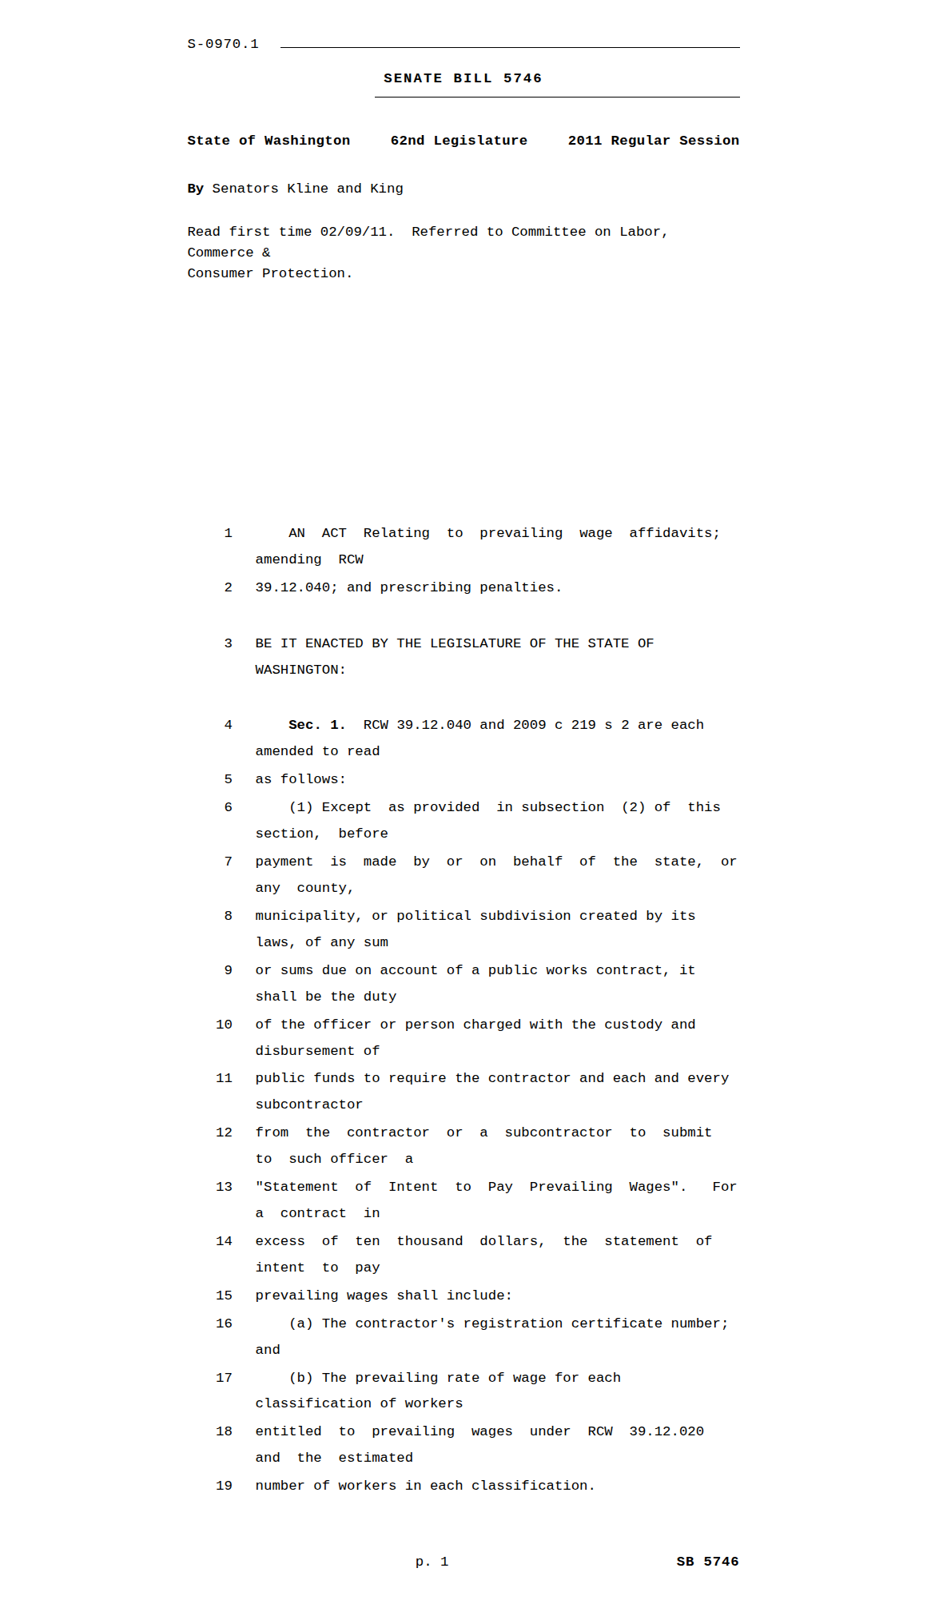S-0970.1
SENATE BILL 5746
State of Washington 62nd Legislature 2011 Regular Session
By Senators Kline and King
Read first time 02/09/11. Referred to Committee on Labor, Commerce &
Consumer Protection.
| 1 | AN ACT Relating to prevailing wage affidavits; amending RCW |
| 2 | 39.12.040; and prescribing penalties. |
| 3 | BE IT ENACTED BY THE LEGISLATURE OF THE STATE OF WASHINGTON: |
| 4 | Sec. 1. RCW 39.12.040 and 2009 c 219 s 2 are each amended to read |
| 5 | as follows: |
| 6 | (1) Except as provided in subsection (2) of this section, before |
| 7 | payment is made by or on behalf of the state, or any county, |
| 8 | municipality, or political subdivision created by its laws, of any sum |
| 9 | or sums due on account of a public works contract, it shall be the duty |
| 10 | of the officer or person charged with the custody and disbursement of |
| 11 | public funds to require the contractor and each and every subcontractor |
| 12 | from the contractor or a subcontractor to submit to such officer a |
| 13 | "Statement of Intent to Pay Prevailing Wages". For a contract in |
| 14 | excess of ten thousand dollars, the statement of intent to pay |
| 15 | prevailing wages shall include: |
| 16 | (a) The contractor's registration certificate number; and |
| 17 | (b) The prevailing rate of wage for each classification of workers |
| 18 | entitled to prevailing wages under RCW 39.12.020 and the estimated |
| 19 | number of workers in each classification. |
p. 1 SB 5746